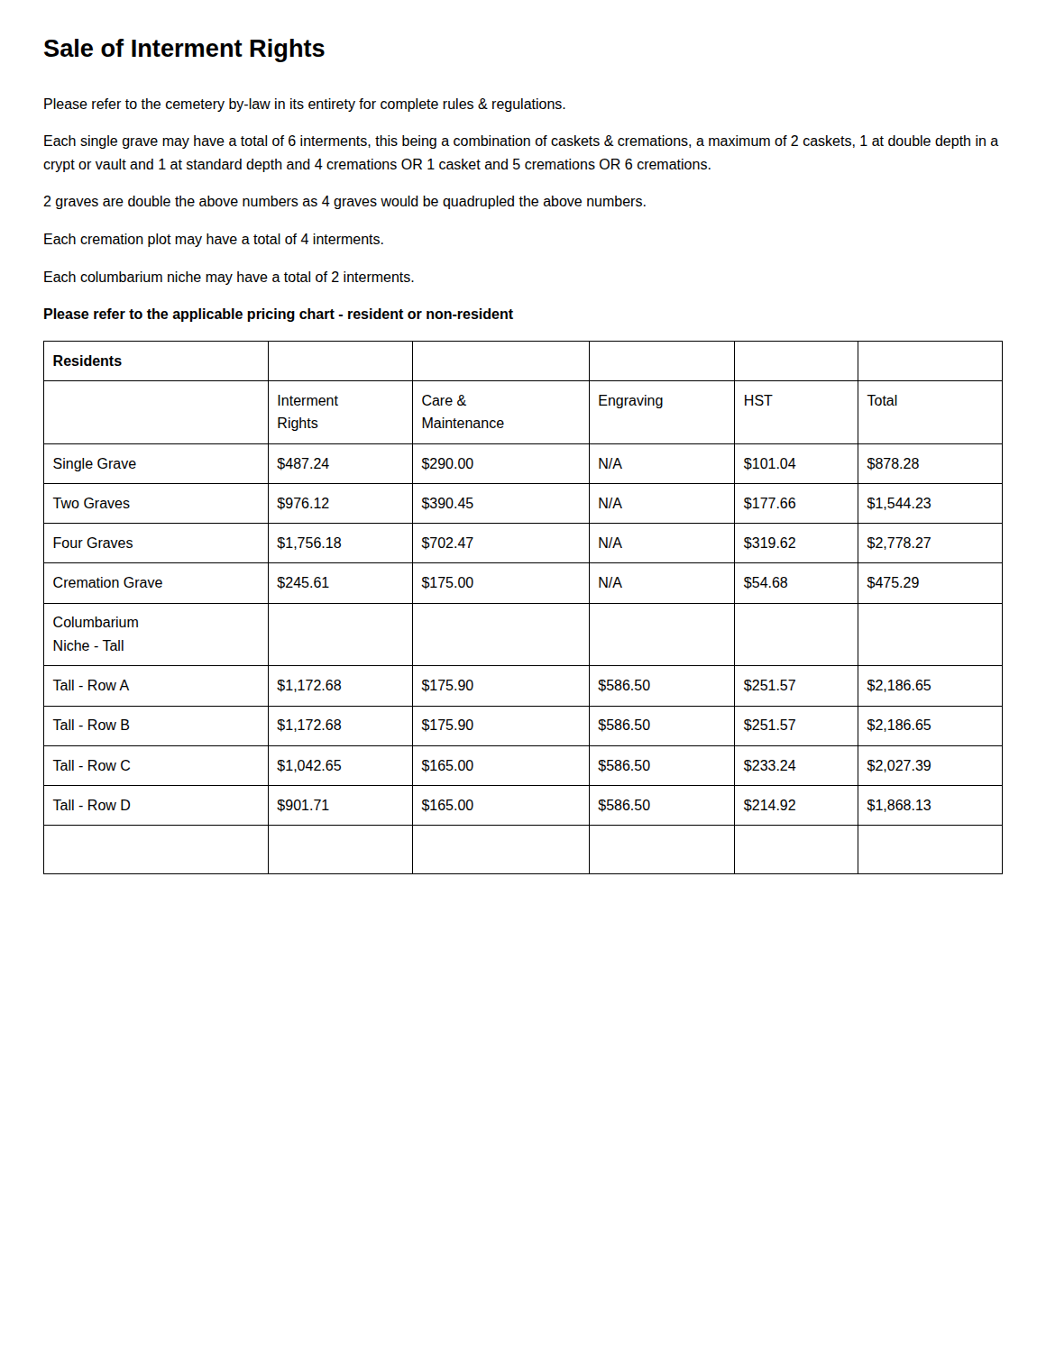Sale of Interment Rights
Please refer to the cemetery by-law in its entirety for complete rules & regulations.
Each single grave may have a total of 6 interments, this being a combination of caskets & cremations, a maximum of 2 caskets, 1 at double depth in a crypt or vault and 1 at standard depth and 4 cremations OR 1 casket and 5 cremations OR 6 cremations.
2 graves are double the above numbers as 4 graves would be quadrupled the above numbers.
Each cremation plot may have a total of 4 interments.
Each columbarium niche may have a total of 2 interments.
Please refer to the applicable pricing chart - resident or non-resident
| Residents | | | | | |
| | Interment Rights | Care & Maintenance | Engraving | HST | Total |
| Single Grave | $487.24 | $290.00 | N/A | $101.04 | $878.28 |
| Two Graves | $976.12 | $390.45 | N/A | $177.66 | $1,544.23 |
| Four Graves | $1,756.18 | $702.47 | N/A | $319.62 | $2,778.27 |
| Cremation Grave | $245.61 | $175.00 | N/A | $54.68 | $475.29 |
| Columbarium Niche - Tall | | | | | |
| Tall - Row A | $1,172.68 | $175.90 | $586.50 | $251.57 | $2,186.65 |
| Tall - Row B | $1,172.68 | $175.90 | $586.50 | $251.57 | $2,186.65 |
| Tall - Row C | $1,042.65 | $165.00 | $586.50 | $233.24 | $2,027.39 |
| Tall - Row D | $901.71 | $165.00 | $586.50 | $214.92 | $1,868.13 |